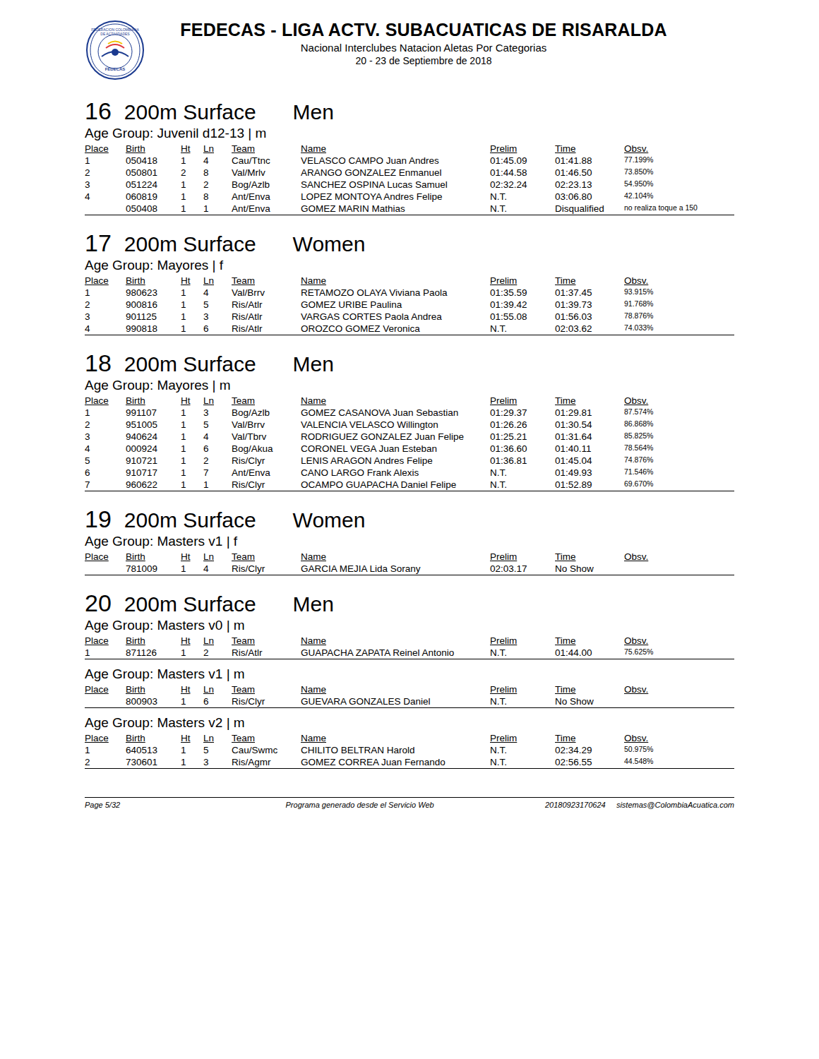FEDERACION COLOMBIANA DE ACTIVIDADES FEDECAS
FEDECAS - LIGA ACTV. SUBACUATICAS DE RISARALDA
Nacional Interclubes Natacion Aletas Por Categorias
20 - 23 de Septiembre de 2018
16
200m Surface Men
Age Group: Juvenil d12-13 | m
| Place | Birth | Ht | Ln | Team | Name | Prelim | Time | Obsv. |
| --- | --- | --- | --- | --- | --- | --- | --- | --- |
| 1 | 050418 | 1 | 4 | Cau/Ttnc | VELASCO CAMPO Juan Andres | 01:45.09 | 01:41.88 | 77.199% |
| 2 | 050801 | 2 | 8 | Val/Mrlv | ARANGO GONZALEZ Enmanuel | 01:44.58 | 01:46.50 | 73.850% |
| 3 | 051224 | 1 | 2 | Bog/Azlb | SANCHEZ OSPINA Lucas Samuel | 02:32.24 | 02:23.13 | 54.950% |
| 4 | 060819 | 1 | 8 | Ant/Enva | LOPEZ MONTOYA Andres Felipe | N.T. | 03:06.80 | 42.104% |
| | 050408 | 1 | 1 | Ant/Enva | GOMEZ MARIN Mathias | N.T. | Disqualified | no realiza toque a 150 |
17
200m Surface Women
Age Group: Mayores | f
| Place | Birth | Ht | Ln | Team | Name | Prelim | Time | Obsv. |
| --- | --- | --- | --- | --- | --- | --- | --- | --- |
| 1 | 980623 | 1 | 4 | Val/Brrv | RETAMOZO OLAYA Viviana Paola | 01:35.59 | 01:37.45 | 93.915% |
| 2 | 900816 | 1 | 5 | Ris/Atlr | GOMEZ URIBE Paulina | 01:39.42 | 01:39.73 | 91.768% |
| 3 | 901125 | 1 | 3 | Ris/Atlr | VARGAS CORTES Paola Andrea | 01:55.08 | 01:56.03 | 78.876% |
| 4 | 990818 | 1 | 6 | Ris/Atlr | OROZCO GOMEZ Veronica | N.T. | 02:03.62 | 74.033% |
18
200m Surface Men
Age Group: Mayores | m
| Place | Birth | Ht | Ln | Team | Name | Prelim | Time | Obsv. |
| --- | --- | --- | --- | --- | --- | --- | --- | --- |
| 1 | 991107 | 1 | 3 | Bog/Azlb | GOMEZ CASANOVA Juan Sebastian | 01:29.37 | 01:29.81 | 87.574% |
| 2 | 951005 | 1 | 5 | Val/Brrv | VALENCIA VELASCO Willington | 01:26.26 | 01:30.54 | 86.868% |
| 3 | 940624 | 1 | 4 | Val/Tbrv | RODRIGUEZ GONZALEZ Juan Felipe | 01:25.21 | 01:31.64 | 85.825% |
| 4 | 000924 | 1 | 6 | Bog/Akua | CORONEL VEGA Juan Esteban | 01:36.60 | 01:40.11 | 78.564% |
| 5 | 910721 | 1 | 2 | Ris/Clyr | LENIS ARAGON Andres Felipe | 01:36.81 | 01:45.04 | 74.876% |
| 6 | 910717 | 1 | 7 | Ant/Enva | CANO LARGO Frank Alexis | N.T. | 01:49.93 | 71.546% |
| 7 | 960622 | 1 | 1 | Ris/Clyr | OCAMPO GUAPACHA Daniel Felipe | N.T. | 01:52.89 | 69.670% |
19
200m Surface Women
Age Group: Masters v1 | f
| Place | Birth | Ht | Ln | Team | Name | Prelim | Time | Obsv. |
| --- | --- | --- | --- | --- | --- | --- | --- | --- |
| | 781009 | 1 | 4 | Ris/Clyr | GARCIA MEJIA Lida Sorany | 02:03.17 | No Show | |
20
200m Surface Men
Age Group: Masters v0 | m
| Place | Birth | Ht | Ln | Team | Name | Prelim | Time | Obsv. |
| --- | --- | --- | --- | --- | --- | --- | --- | --- |
| 1 | 871126 | 1 | 2 | Ris/Atlr | GUAPACHA ZAPATA Reinel Antonio | N.T. | 01:44.00 | 75.625% |
Age Group: Masters v1 | m
| Place | Birth | Ht | Ln | Team | Name | Prelim | Time | Obsv. |
| --- | --- | --- | --- | --- | --- | --- | --- | --- |
| | 800903 | 1 | 6 | Ris/Clyr | GUEVARA GONZALES Daniel | N.T. | No Show | |
Age Group: Masters v2 | m
| Place | Birth | Ht | Ln | Team | Name | Prelim | Time | Obsv. |
| --- | --- | --- | --- | --- | --- | --- | --- | --- |
| 1 | 640513 | 1 | 5 | Cau/Swmc | CHILITO BELTRAN Harold | N.T. | 02:34.29 | 50.975% |
| 2 | 730601 | 1 | 3 | Ris/Agmr | GOMEZ CORREA Juan Fernando | N.T. | 02:56.55 | 44.548% |
Page 5/32
Programa generado desde el Servicio Web
20180923170624 sistemas@ColombiaAcuatica.com